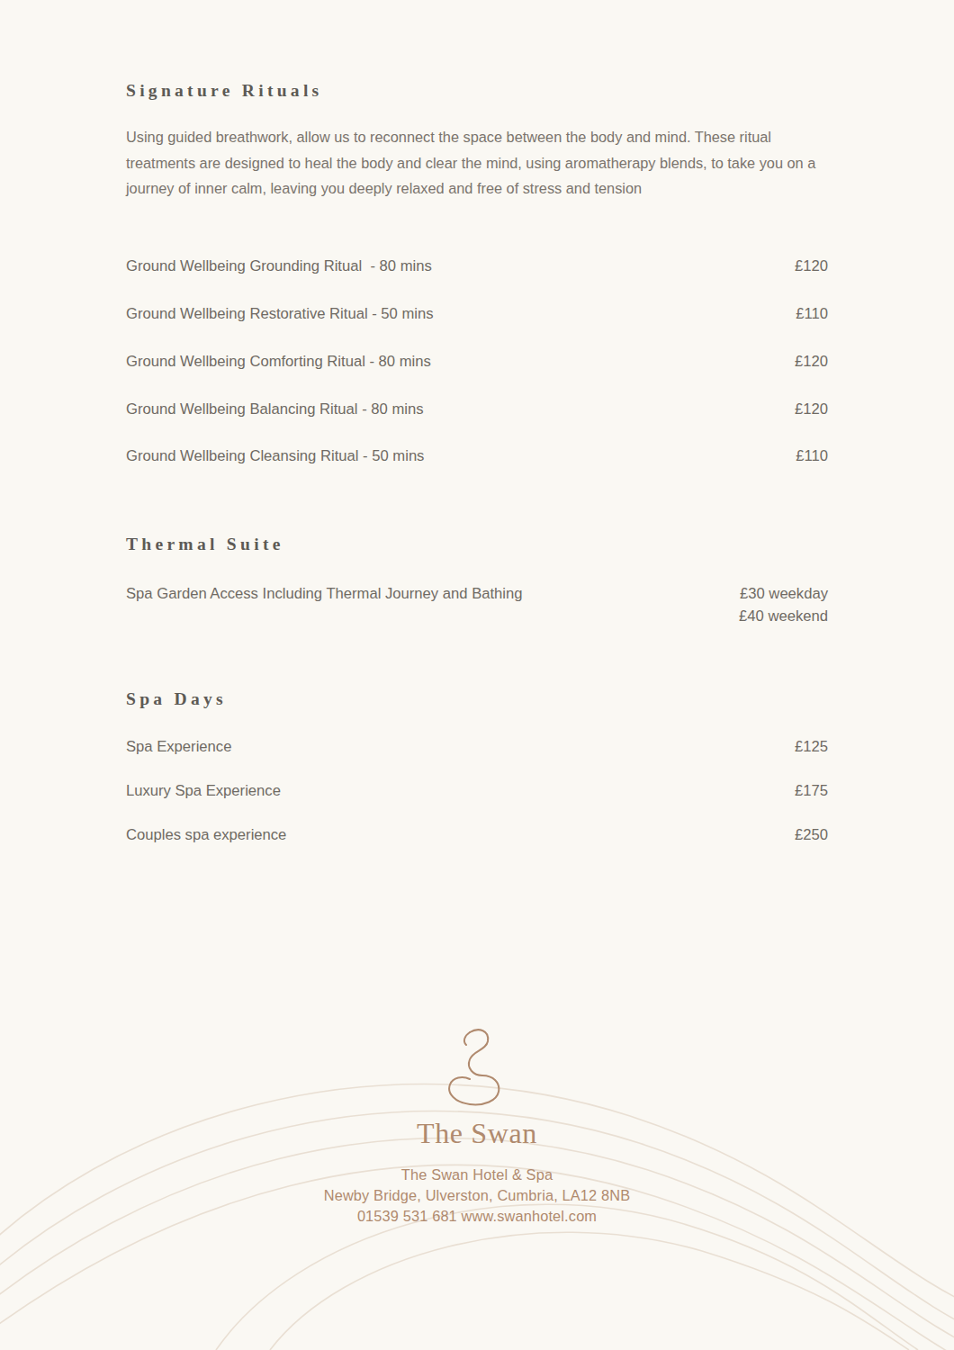Signature Rituals
Using guided breathwork, allow us to reconnect the space between the body and mind. These ritual treatments are designed to heal the body and clear the mind, using aromatherapy blends, to take you on a journey of inner calm, leaving you deeply relaxed and free of stress and tension
Ground Wellbeing Grounding Ritual - 80 mins£120
Ground Wellbeing Restorative Ritual - 50 mins£110
Ground Wellbeing Comforting Ritual - 80 mins£120
Ground Wellbeing Balancing Ritual - 80 mins£120
Ground Wellbeing Cleansing Ritual - 50 mins£110
Thermal Suite
Spa Garden Access Including Thermal Journey and Bathing £30 weekday£40 weekend
Spa Days
Spa Experience£125
Luxury Spa Experience£175
Couples spa experience£250
The Swan
The Swan Hotel & Spa
Newby Bridge, Ulverston, Cumbria, LA12 8NB
01539 531 681 www.swanhotel.com